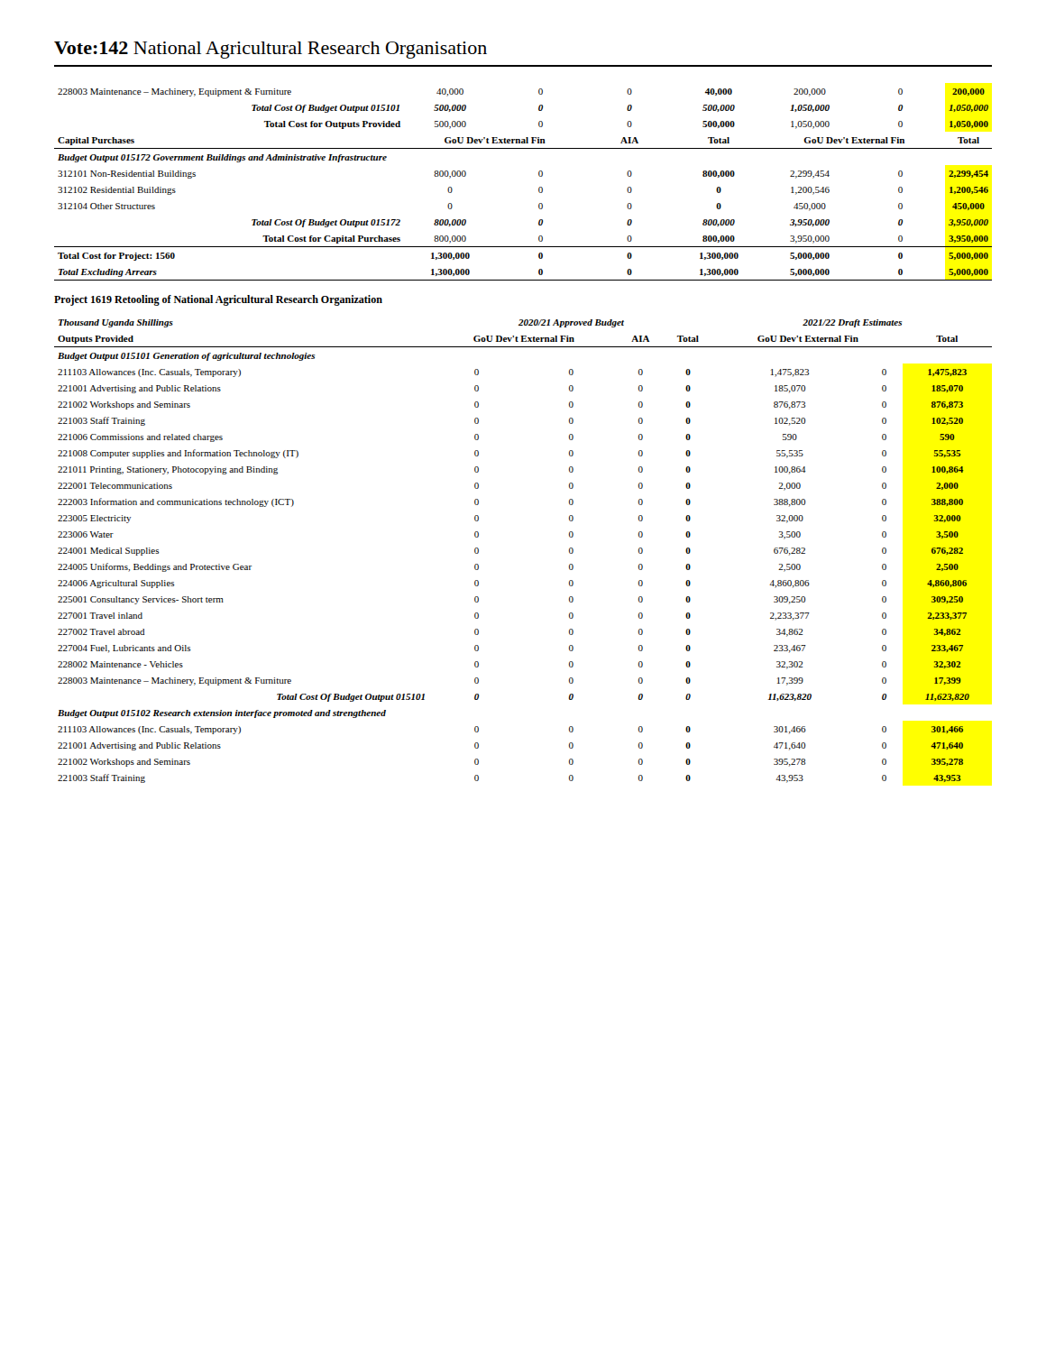Vote:142 National Agricultural Research Organisation
| 228003 Maintenance – Machinery, Equipment & Furniture | 40,000 | 0 | 0 | 40,000 | 200,000 | 0 | 200,000 |
| Total Cost Of Budget Output 015101 | 500,000 | 0 | 0 | 500,000 | 1,050,000 | 0 | 1,050,000 |
| Total Cost for Outputs Provided | 500,000 | 0 | 0 | 500,000 | 1,050,000 | 0 | 1,050,000 |
| Capital Purchases | GoU Dev't External Fin | AIA | Total | GoU Dev't External Fin | Total |
| Budget Output 015172 Government Buildings and Administrative Infrastructure |
| 312101 Non-Residential Buildings | 800,000 | 0 | 0 | 800,000 | 2,299,454 | 0 | 2,299,454 |
| 312102 Residential Buildings | 0 | 0 | 0 | 0 | 1,200,546 | 0 | 1,200,546 |
| 312104 Other Structures | 0 | 0 | 0 | 0 | 450,000 | 0 | 450,000 |
| Total Cost Of Budget Output 015172 | 800,000 | 0 | 0 | 800,000 | 3,950,000 | 0 | 3,950,000 |
| Total Cost for Capital Purchases | 800,000 | 0 | 0 | 800,000 | 3,950,000 | 0 | 3,950,000 |
| Total Cost for Project: 1560 | 1,300,000 | 0 | 0 | 1,300,000 | 5,000,000 | 0 | 5,000,000 |
| Total Excluding Arrears | 1,300,000 | 0 | 0 | 1,300,000 | 5,000,000 | 0 | 5,000,000 |
Project 1619 Retooling of National Agricultural Research Organization
| Thousand Uganda Shillings | 2020/21 Approved Budget | 2021/22 Draft Estimates |
| Outputs Provided | GoU Dev't External Fin | AIA | Total | GoU Dev't External Fin | Total |
| Budget Output 015101 Generation of agricultural technologies |
| 211103 Allowances (Inc. Casuals, Temporary) | 0 | 0 | 0 | 0 | 1,475,823 | 0 | 1,475,823 |
| 221001 Advertising and Public Relations | 0 | 0 | 0 | 0 | 185,070 | 0 | 185,070 |
| 221002 Workshops and Seminars | 0 | 0 | 0 | 0 | 876,873 | 0 | 876,873 |
| 221003 Staff Training | 0 | 0 | 0 | 0 | 102,520 | 0 | 102,520 |
| 221006 Commissions and related charges | 0 | 0 | 0 | 0 | 590 | 0 | 590 |
| 221008 Computer supplies and Information Technology (IT) | 0 | 0 | 0 | 0 | 55,535 | 0 | 55,535 |
| 221011 Printing, Stationery, Photocopying and Binding | 0 | 0 | 0 | 0 | 100,864 | 0 | 100,864 |
| 222001 Telecommunications | 0 | 0 | 0 | 0 | 2,000 | 0 | 2,000 |
| 222003 Information and communications technology (ICT) | 0 | 0 | 0 | 0 | 388,800 | 0 | 388,800 |
| 223005 Electricity | 0 | 0 | 0 | 0 | 32,000 | 0 | 32,000 |
| 223006 Water | 0 | 0 | 0 | 0 | 3,500 | 0 | 3,500 |
| 224001 Medical Supplies | 0 | 0 | 0 | 0 | 676,282 | 0 | 676,282 |
| 224005 Uniforms, Beddings and Protective Gear | 0 | 0 | 0 | 0 | 2,500 | 0 | 2,500 |
| 224006 Agricultural Supplies | 0 | 0 | 0 | 0 | 4,860,806 | 0 | 4,860,806 |
| 225001 Consultancy Services- Short term | 0 | 0 | 0 | 0 | 309,250 | 0 | 309,250 |
| 227001 Travel inland | 0 | 0 | 0 | 0 | 2,233,377 | 0 | 2,233,377 |
| 227002 Travel abroad | 0 | 0 | 0 | 0 | 34,862 | 0 | 34,862 |
| 227004 Fuel, Lubricants and Oils | 0 | 0 | 0 | 0 | 233,467 | 0 | 233,467 |
| 228002 Maintenance - Vehicles | 0 | 0 | 0 | 0 | 32,302 | 0 | 32,302 |
| 228003 Maintenance – Machinery, Equipment & Furniture | 0 | 0 | 0 | 0 | 17,399 | 0 | 17,399 |
| Total Cost Of Budget Output 015101 | 0 | 0 | 0 | 0 | 11,623,820 | 0 | 11,623,820 |
| Budget Output 015102 Research extension interface promoted and strengthened |
| 211103 Allowances (Inc. Casuals, Temporary) | 0 | 0 | 0 | 0 | 301,466 | 0 | 301,466 |
| 221001 Advertising and Public Relations | 0 | 0 | 0 | 0 | 471,640 | 0 | 471,640 |
| 221002 Workshops and Seminars | 0 | 0 | 0 | 0 | 395,278 | 0 | 395,278 |
| 221003 Staff Training | 0 | 0 | 0 | 0 | 43,953 | 0 | 43,953 |